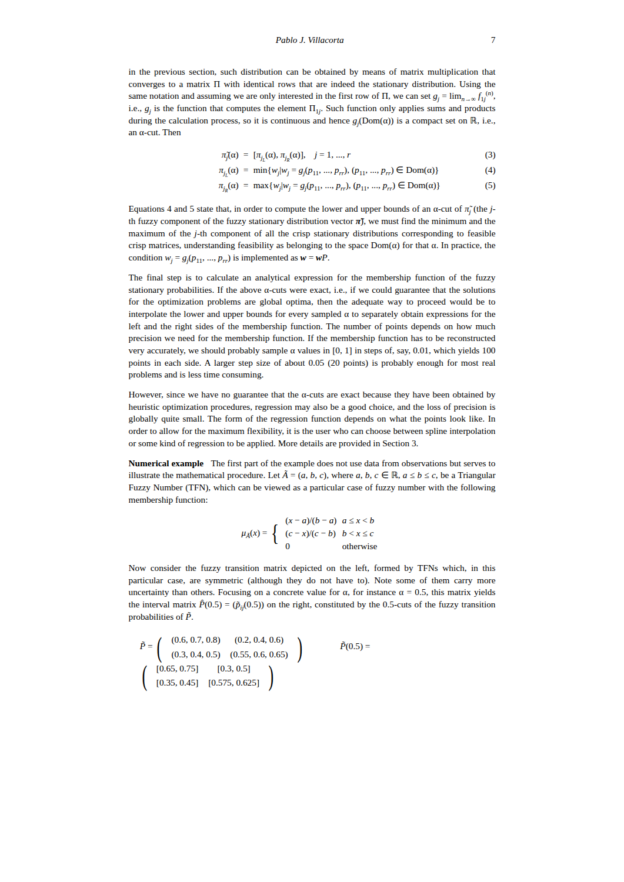Pablo J. Villacorta 7
in the previous section, such distribution can be obtained by means of matrix multiplication that converges to a matrix Π with identical rows that are indeed the stationary distribution. Using the same notation and assuming we are only interested in the first row of Π, we can set gj = limn→∞ f1j(n), i.e., gj is the function that computes the element Π1j. Such function only applies sums and products during the calculation process, so it is continuous and hence gj(Dom(α)) is a compact set on ℝ, i.e., an α-cut. Then
| π̃ j (α) | = | [ π j L (α), π j R (α)], j = 1, ..., r | (3) |
| π j L (α) | = | min{ w j / w j = g j ( p 11 , ..., p rr ), ( p 11 , ..., p rr ) ∈ Dom (α)} | (4) |
| π j R (α) | = | max{ w j / w j = g j ( p 11 , ..., p rr ), ( p 11 , ..., p rr ) ∈ Dom (α)} | (5) |
Equations 4 and 5 state that, in order to compute the lower and upper bounds of an α-cut of π̃j (the j-th fuzzy component of the fuzzy stationary distribution vector π̃), we must find the minimum and the maximum of the j-th component of all the crisp stationary distributions corresponding to feasible crisp matrices, understanding feasibility as belonging to the space Dom(α) for that α. In practice, the condition wj = gj(p11, ..., prr) is implemented as w = wP.
The final step is to calculate an analytical expression for the membership function of the fuzzy stationary probabilities. If the above α-cuts were exact, i.e., if we could guarantee that the solutions for the optimization problems are global optima, then the adequate way to proceed would be to interpolate the lower and upper bounds for every sampled α to separately obtain expressions for the left and the right sides of the membership function. The number of points depends on how much precision we need for the membership function. If the membership function has to be reconstructed very accurately, we should probably sample α values in [0, 1] in steps of, say, 0.01, which yields 100 points in each side. A larger step size of about 0.05 (20 points) is probably enough for most real problems and is less time consuming.
However, since we have no guarantee that the α-cuts are exact because they have been obtained by heuristic optimization procedures, regression may also be a good choice, and the loss of precision is globally quite small. The form of the regression function depends on what the points look like. In order to allow for the maximum flexibility, it is the user who can choose between spline interpolation or some kind of regression to be applied. More details are provided in Section 3.
Numerical example The first part of the example does not use data from observations but serves to illustrate the mathematical procedure. Let Ã = (a, b, c), where a, b, c ∈ ℝ, a ≤ b ≤ c, be a Triangular Fuzzy Number (TFN), which can be viewed as a particular case of fuzzy number with the following membership function:
μÃ(x) = {
| ( x − a )/( b − a ) | a ≤ x < b |
| ( c − x )/( c − b ) | b < x ≤ c |
| 0 | otherwise |
Now consider the fuzzy transition matrix depicted on the left, formed by TFNs which, in this particular case, are symmetric (although they do not have to). Note some of them carry more uncertainty than others. Focusing on a concrete value for α, for instance α = 0.5, this matrix yields the interval matrix P̂(0.5) = (p̃ij(0.5)) on the right, constituted by the 0.5-cuts of the fuzzy transition probabilities of P̃.
P̃ = (
| (0.6, 0.7, 0.8) | (0.2, 0.4, 0.6) |
| (0.3, 0.4, 0.5) | (0.55, 0.6, 0.65) |
) P̃(0.5) = (
| [0.65, 0.75] | [0.3, 0.5] |
| [0.35, 0.45] | [0.575, 0.625] |
)